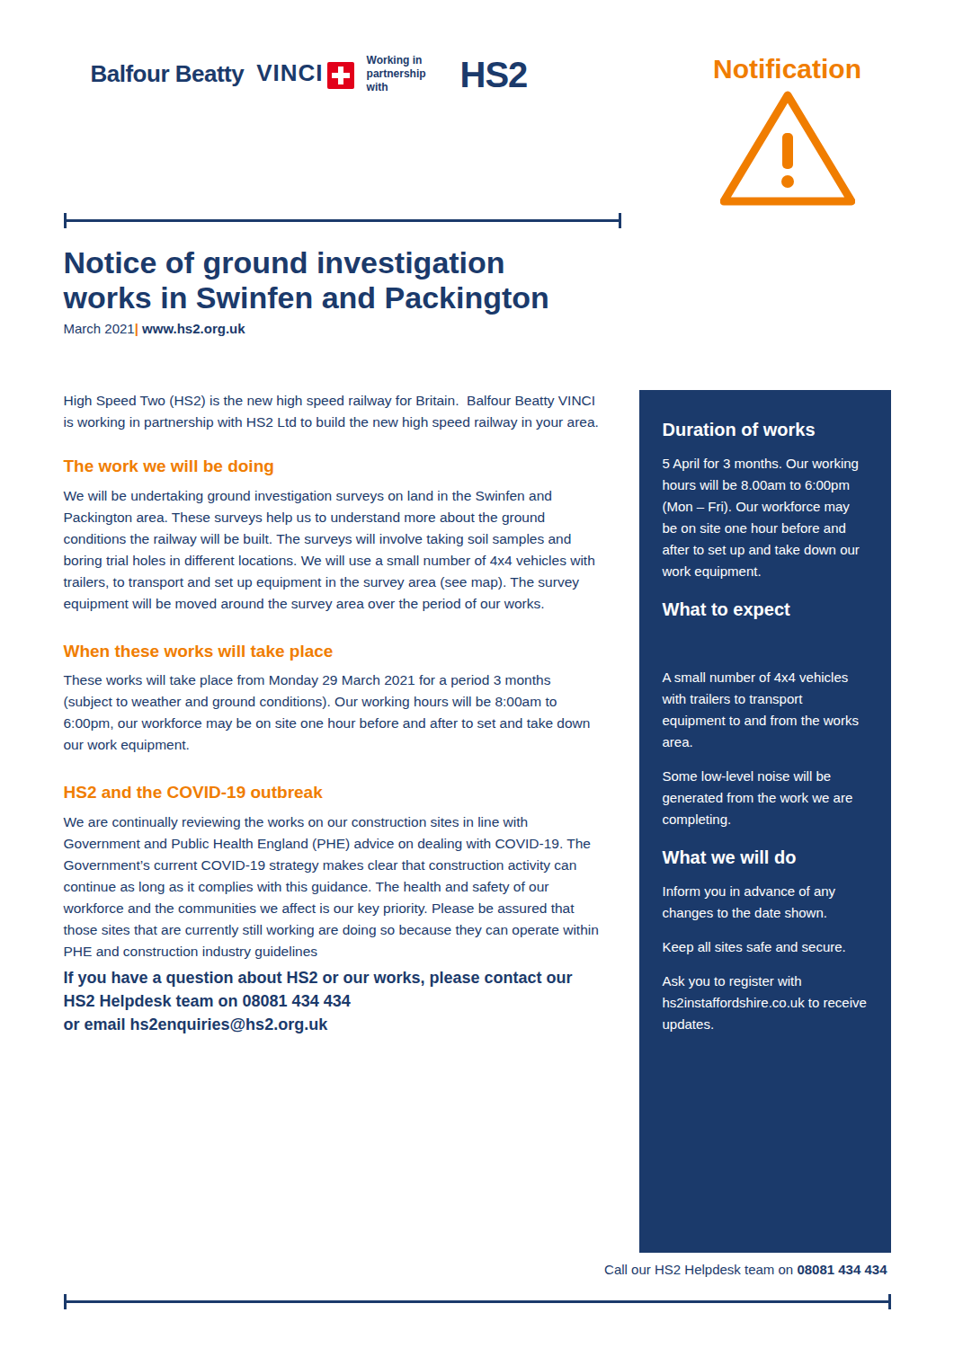Balfour Beatty VINCI Working in
partnership with HS2
Notification
Notice of ground investigation
works in Swinfen and Packington
March 2021| www.hs2.org.uk
High Speed Two (HS2) is the new high speed railway for Britain. Balfour Beatty VINCI is working in partnership with HS2 Ltd to build the new high speed railway in your area.
The work we will be doing
We will be undertaking ground investigation surveys on land in the Swinfen and Packington area. These surveys help us to understand more about the ground conditions the railway will be built. The surveys will involve taking soil samples and boring trial holes in different locations. We will use a small number of 4x4 vehicles with trailers, to transport and set up equipment in the survey area (see map). The survey equipment will be moved around the survey area over the period of our works.
When these works will take place
These works will take place from Monday 29 March 2021 for a period 3 months (subject to weather and ground conditions). Our working hours will be 8:00am to 6:00pm, our workforce may be on site one hour before and after to set and take down our work equipment.
HS2 and the COVID-19 outbreak
We are continually reviewing the works on our construction sites in line with Government and Public Health England (PHE) advice on dealing with COVID-19. The Government’s current COVID-19 strategy makes clear that construction activity can continue as long as it complies with this guidance. The health and safety of our workforce and the communities we affect is our key priority. Please be assured that those sites that are currently still working are doing so because they can operate within PHE and construction industry guidelines
If you have a question about HS2 or our works, please contact our HS2 Helpdesk team on 08081 434 434
or email hs2enquiries@hs2.org.uk
Duration of works
5 April for 3 months. Our working hours will be 8.00am to 6:00pm (Mon – Fri). Our workforce may be on site one hour before and after to set up and take down our work equipment.
What to expect
A small number of 4x4 vehicles with trailers to transport equipment to and from the works area.
Some low-level noise will be generated from the work we are completing.
What we will do
Inform you in advance of any changes to the date shown.
Keep all sites safe and secure.
Ask you to register with hs2instaffordshire.co.uk to receive updates.
Call our HS2 Helpdesk team on 08081 434 434